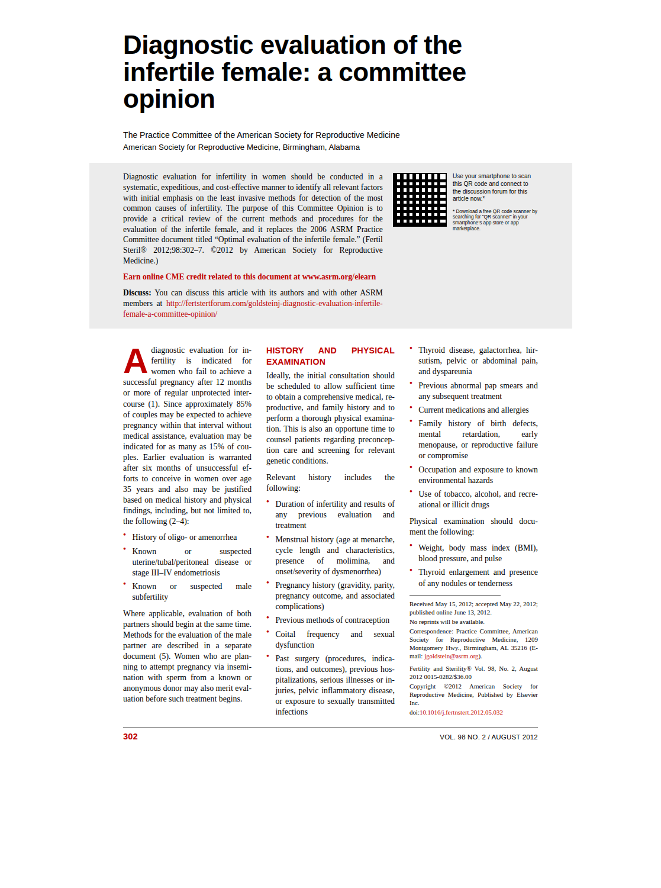Diagnostic evaluation of the infertile female: a committee opinion
The Practice Committee of the American Society for Reproductive Medicine
American Society for Reproductive Medicine, Birmingham, Alabama
Diagnostic evaluation for infertility in women should be conducted in a systematic, expeditious, and cost-effective manner to identify all relevant factors with initial emphasis on the least invasive methods for detection of the most common causes of infertility. The purpose of this Committee Opinion is to provide a critical review of the current methods and procedures for the evaluation of the infertile female, and it replaces the 2006 ASRM Practice Committee document titled “Optimal evaluation of the infertile female.” (Fertil Steril® 2012;98:302–7. ©2012 by American Society for Reproductive Medicine.)
Earn online CME credit related to this document at www.asrm.org/elearn
Discuss: You can discuss this article with its authors and with other ASRM members at http://fertstertforum.com/goldsteinj-diagnostic-evaluation-infertile-female-a-committee-opinion/
Use your smartphone to scan this QR code and connect to the discussion forum for this article now.*
* Download a free QR code scanner by searching for “QR scanner” in your smartphone’s app store or app marketplace.
Adiagnostic evaluation for infertility is indicated for women who fail to achieve a successful pregnancy after 12 months or more of regular unprotected intercourse (1). Since approximately 85% of couples may be expected to achieve pregnancy within that interval without medical assistance, evaluation may be indicated for as many as 15% of couples. Earlier evaluation is warranted after six months of unsuccessful efforts to conceive in women over age 35 years and also may be justified based on medical history and physical findings, including, but not limited to, the following (2–4):
History of oligo- or amenorrhea
Known or suspected uterine/tubal/peritoneal disease or stage III–IV endometriosis
Known or suspected male subfertility
Where applicable, evaluation of both partners should begin at the same time. Methods for the evaluation of the male partner are described in a separate document (5). Women who are planning to attempt pregnancy via insemination with sperm from a known or anonymous donor may also merit evaluation before such treatment begins.
History and physical examination
Ideally, the initial consultation should be scheduled to allow sufficient time to obtain a comprehensive medical, reproductive, and family history and to perform a thorough physical examination. This is also an opportune time to counsel patients regarding preconception care and screening for relevant genetic conditions.
Relevant history includes the following:
Duration of infertility and results of any previous evaluation and treatment
Menstrual history (age at menarche, cycle length and characteristics, presence of molimina, and onset/severity of dysmenorrhea)
Pregnancy history (gravidity, parity, pregnancy outcome, and associated complications)
Previous methods of contraception
Coital frequency and sexual dysfunction
Past surgery (procedures, indications, and outcomes), previous hospitalizations, serious illnesses or injuries, pelvic inflammatory disease, or exposure to sexually transmitted infections
Thyroid disease, galactorrhea, hirsutism, pelvic or abdominal pain, and dyspareunia
Previous abnormal pap smears and any subsequent treatment
Current medications and allergies
Family history of birth defects, mental retardation, early menopause, or reproductive failure or compromise
Occupation and exposure to known environmental hazards
Use of tobacco, alcohol, and recreational or illicit drugs
Physical examination should document the following:
Weight, body mass index (BMI), blood pressure, and pulse
Thyroid enlargement and presence of any nodules or tenderness
Received May 15, 2012; accepted May 22, 2012; published online June 13, 2012.
No reprints will be available.
Correspondence: Practice Committee, American Society for Reproductive Medicine, 1209 Montgomery Hwy., Birmingham, AL 35216 (E-mail: jgoldstein@asrm.org).
Fertility and Sterility® Vol. 98, No. 2, August 2012 0015-0282/$36.00
Copyright ©2012 American Society for Reproductive Medicine, Published by Elsevier Inc.
doi:10.1016/j.fertnstert.2012.05.032
302
VOL. 98 NO. 2 / AUGUST 2012